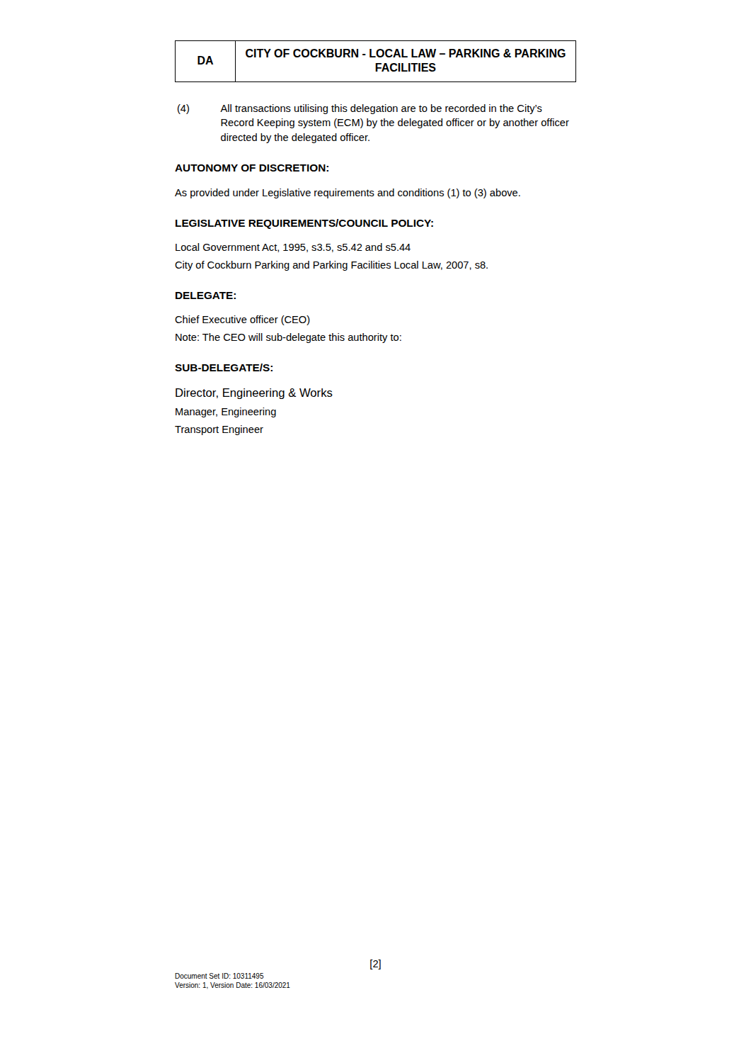| DA | CITY OF COCKBURN - LOCAL LAW – PARKING & PARKING FACILITIES |
(4)
All transactions utilising this delegation are to be recorded in the City’s Record Keeping system (ECM) by the delegated officer or by another officer directed by the delegated officer.
AUTONOMY OF DISCRETION:
As provided under Legislative requirements and conditions (1) to (3) above.
LEGISLATIVE REQUIREMENTS/COUNCIL POLICY:
Local Government Act, 1995, s3.5, s5.42 and s5.44
City of Cockburn Parking and Parking Facilities Local Law, 2007, s8.
DELEGATE:
Chief Executive officer (CEO)
Note: The CEO will sub-delegate this authority to:
SUB-DELEGATE/S:
Director, Engineering & Works
Manager, Engineering
Transport Engineer
[2]
Document Set ID: 10311495
Version: 1, Version Date: 16/03/2021